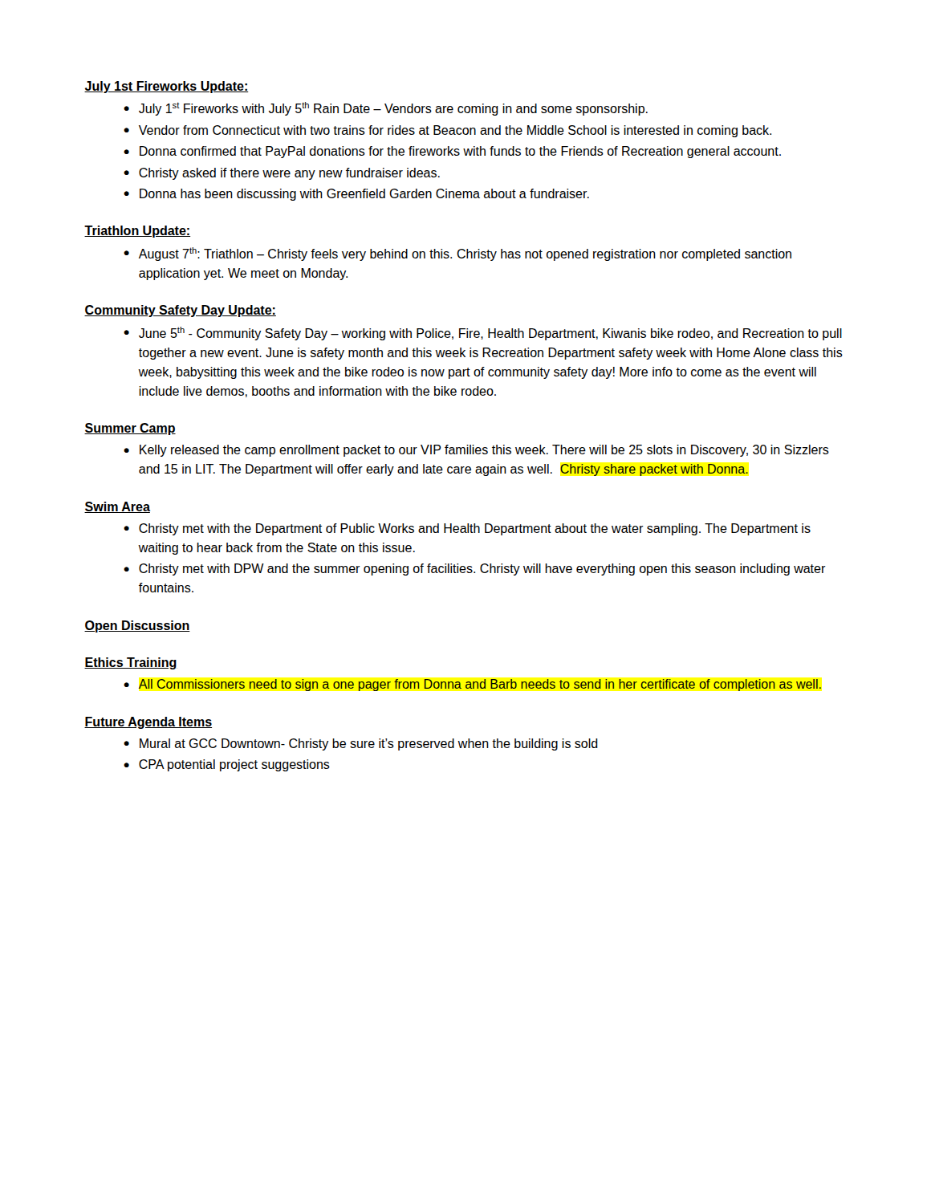July 1st Fireworks Update:
July 1st Fireworks with July 5th Rain Date – Vendors are coming in and some sponsorship.
Vendor from Connecticut with two trains for rides at Beacon and the Middle School is interested in coming back.
Donna confirmed that PayPal donations for the fireworks with funds to the Friends of Recreation general account.
Christy asked if there were any new fundraiser ideas.
Donna has been discussing with Greenfield Garden Cinema about a fundraiser.
Triathlon Update:
August 7th: Triathlon – Christy feels very behind on this. Christy has not opened registration nor completed sanction application yet. We meet on Monday.
Community Safety Day Update:
June 5th - Community Safety Day – working with Police, Fire, Health Department, Kiwanis bike rodeo, and Recreation to pull together a new event. June is safety month and this week is Recreation Department safety week with Home Alone class this week, babysitting this week and the bike rodeo is now part of community safety day! More info to come as the event will include live demos, booths and information with the bike rodeo.
Summer Camp
Kelly released the camp enrollment packet to our VIP families this week. There will be 25 slots in Discovery, 30 in Sizzlers and 15 in LIT. The Department will offer early and late care again as well. Christy share packet with Donna.
Swim Area
Christy met with the Department of Public Works and Health Department about the water sampling. The Department is waiting to hear back from the State on this issue.
Christy met with DPW and the summer opening of facilities. Christy will have everything open this season including water fountains.
Open Discussion
Ethics Training
All Commissioners need to sign a one pager from Donna and Barb needs to send in her certificate of completion as well.
Future Agenda Items
Mural at GCC Downtown- Christy be sure it’s preserved when the building is sold
CPA potential project suggestions